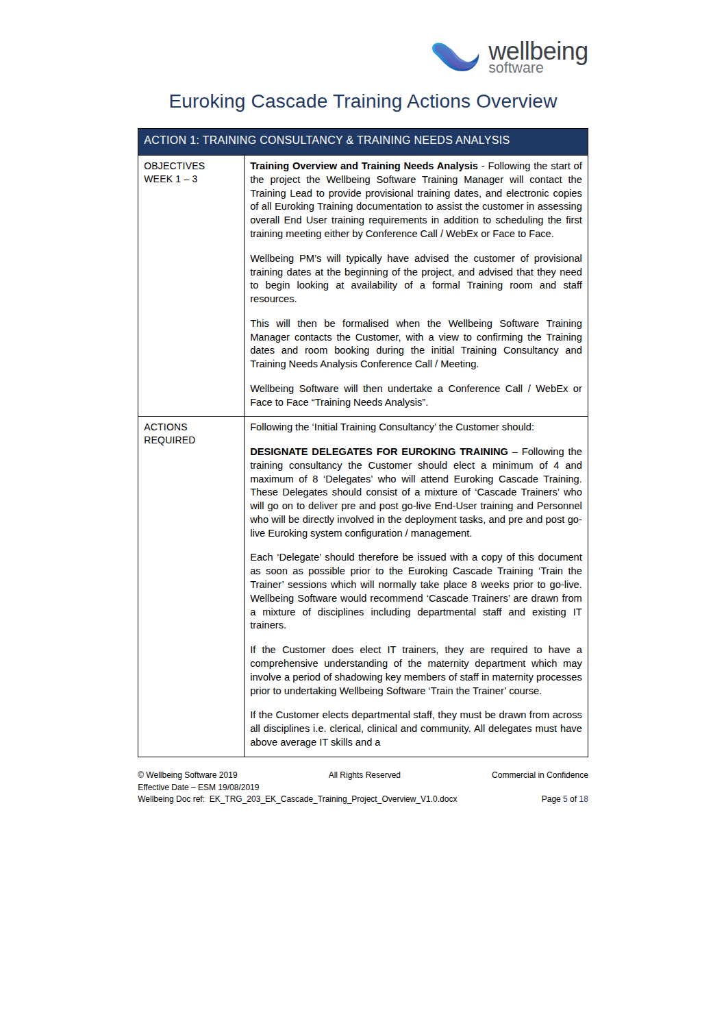wellbeing software
Euroking Cascade Training Actions Overview
| ACTION 1: TRAINING CONSULTANCY & TRAINING NEEDS ANALYSIS |
| --- |
| OBJECTIVES WEEK 1 – 3 | Training Overview and Training Needs Analysis - Following the start of the project the Wellbeing Software Training Manager will contact the Training Lead to provide provisional training dates, and electronic copies of all Euroking Training documentation to assist the customer in assessing overall End User training requirements in addition to scheduling the first training meeting either by Conference Call / WebEx or Face to Face. Wellbeing PM’s will typically have advised the customer of provisional training dates at the beginning of the project, and advised that they need to begin looking at availability of a formal Training room and staff resources. This will then be formalised when the Wellbeing Software Training Manager contacts the Customer, with a view to confirming the Training dates and room booking during the initial Training Consultancy and Training Needs Analysis Conference Call / Meeting. Wellbeing Software will then undertake a Conference Call / WebEx or Face to Face “Training Needs Analysis”. |
| ACTIONS REQUIRED | Following the ‘Initial Training Consultancy’ the Customer should: DESIGNATE DELEGATES FOR EUROKING TRAINING – Following the training consultancy the Customer should elect a minimum of 4 and maximum of 8 ‘Delegates’ who will attend Euroking Cascade Training. These Delegates should consist of a mixture of ‘Cascade Trainers’ who will go on to deliver pre and post go-live End-User training and Personnel who will be directly involved in the deployment tasks, and pre and post go-live Euroking system configuration / management. Each ‘Delegate’ should therefore be issued with a copy of this document as soon as possible prior to the Euroking Cascade Training ‘Train the Trainer’ sessions which will normally take place 8 weeks prior to go-live. Wellbeing Software would recommend ‘Cascade Trainers’ are drawn from a mixture of disciplines including departmental staff and existing IT trainers. If the Customer does elect IT trainers, they are required to have a comprehensive understanding of the maternity department which may involve a period of shadowing key members of staff in maternity processes prior to undertaking Wellbeing Software ‘Train the Trainer’ course. If the Customer elects departmental staff, they must be drawn from across all disciplines i.e. clerical, clinical and community. All delegates must have above average IT skills and a |
© Wellbeing Software 2019 All Rights Reserved Commercial in Confidence
Effective Date – ESM 19/08/2019
Wellbeing Doc ref: EK_TRG_203_EK_Cascade_Training_Project_Overview_V1.0.docx Page 5 of 18